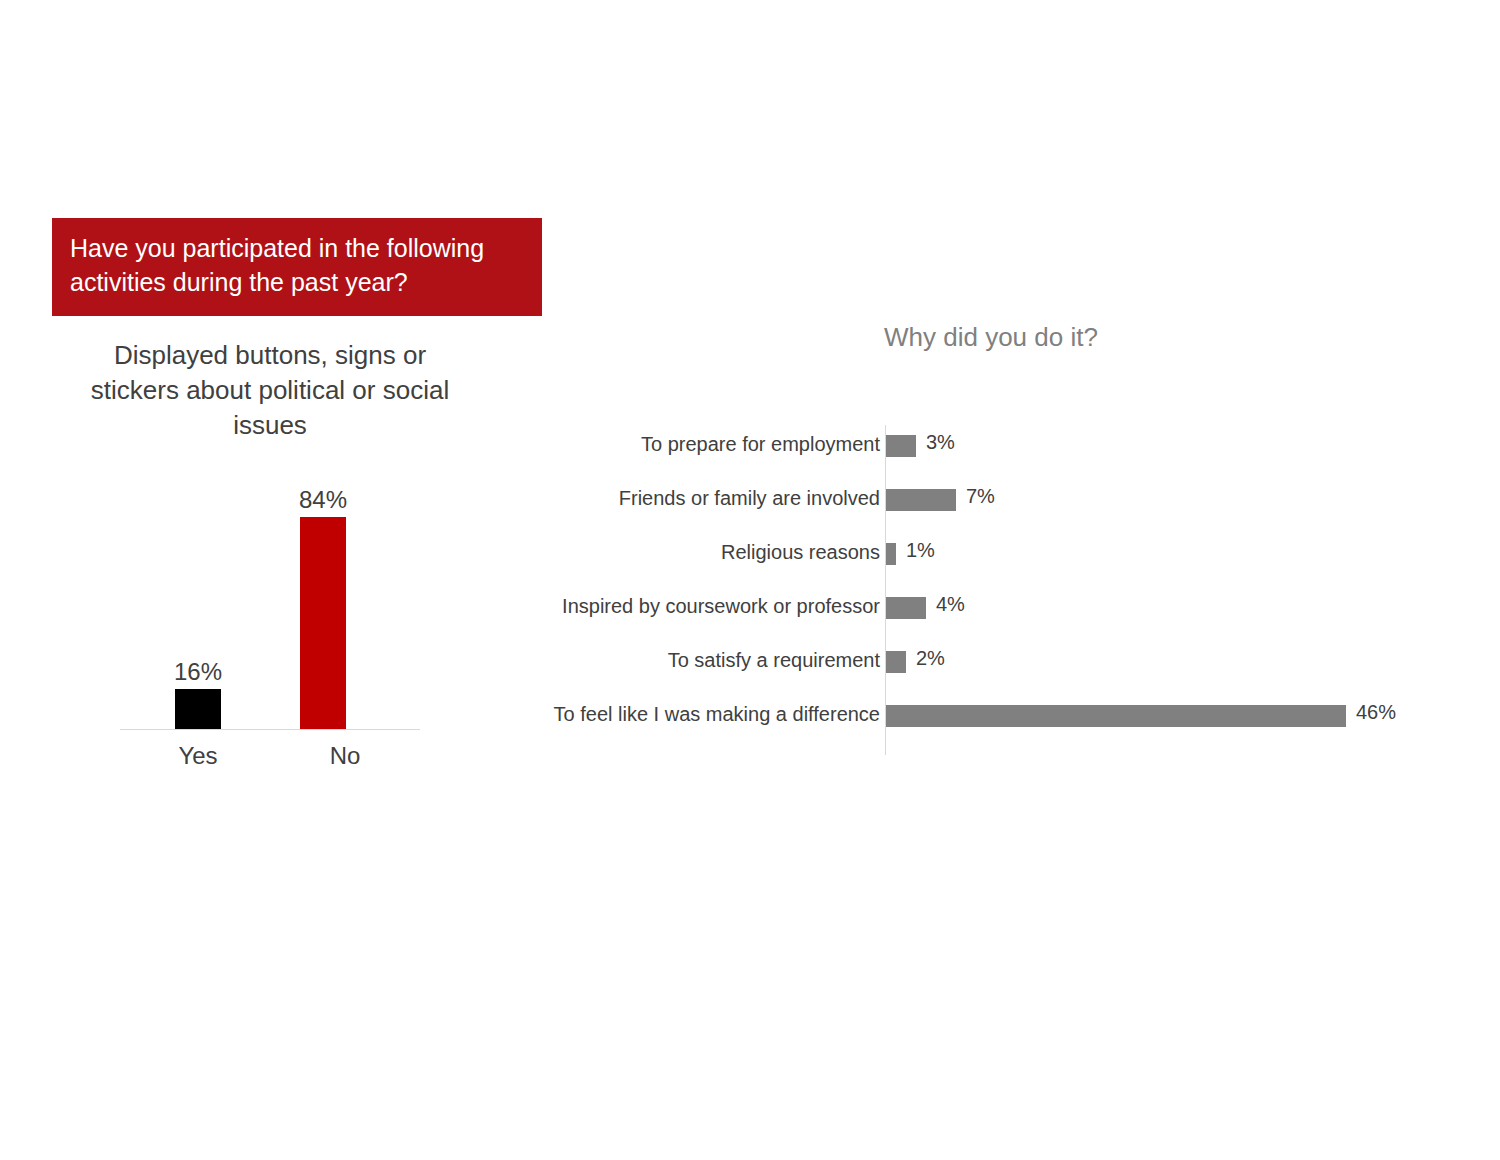Have you participated in the following activities during the past year?
Displayed buttons, signs or stickers about political or social issues
16%
84%
Yes
No
Why did you do it?
To prepare for employment
3%
Friends or family are involved
7%
Religious reasons
1%
Inspired by coursework or professor
4%
To satisfy a requirement
2%
To feel like I was making a difference
46%